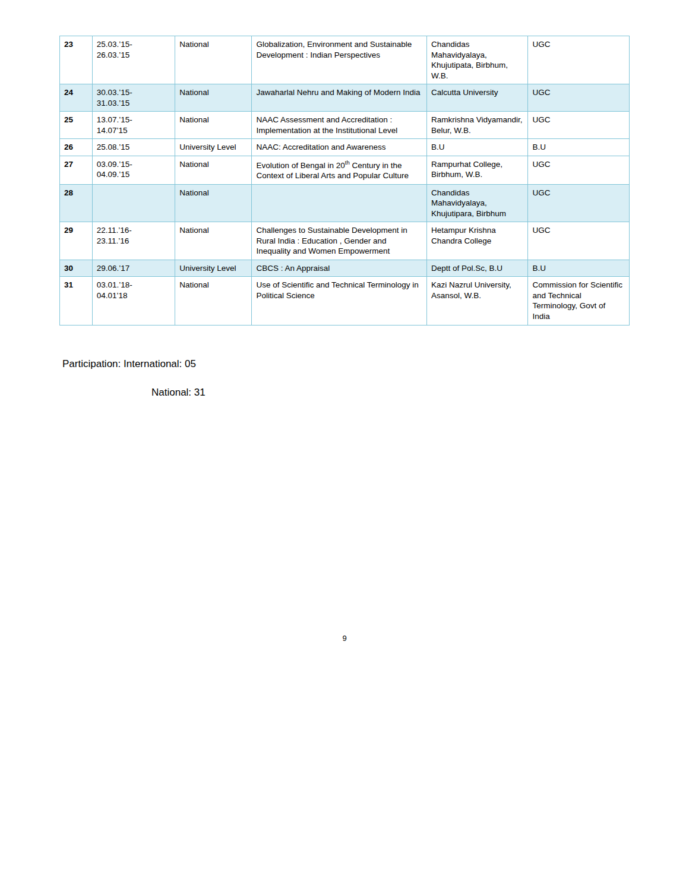| 23 | 25.03.’15- 26.03.’15 | National | Globalization, Environment and Sustainable Development : Indian Perspectives | Chandidas Mahavidyalaya, Khujutipata, Birbhum, W.B. | UGC |
| 24 | 30.03.’15- 31.03.’15 | National | Jawaharlal Nehru and Making of Modern India | Calcutta University | UGC |
| 25 | 13.07.’15- 14.07’15 | National | NAAC Assessment and Accreditation : Implementation at the Institutional Level | Ramkrishna Vidyamandir, Belur, W.B. | UGC |
| 26 | 25.08.’15 | University Level | NAAC: Accreditation and Awareness | B.U | B.U |
| 27 | 03.09.’15- 04.09.’15 | National | Evolution of Bengal in 20 th Century in the Context of Liberal Arts and Popular Culture | Rampurhat College, Birbhum, W.B. | UGC |
| 28 | | National | | Chandidas Mahavidyalaya, Khujutipara, Birbhum | UGC |
| 29 | 22.11.’16- 23.11.’16 | National | Challenges to Sustainable Development in Rural India : Education , Gender and Inequality and Women Empowerment | Hetampur Krishna Chandra College | UGC |
| 30 | 29.06.’17 | University Level | CBCS : An Appraisal | Deptt of Pol.Sc, B.U | B.U |
| 31 | 03.01.’18- 04.01’18 | National | Use of Scientific and Technical Terminology in Political Science | Kazi Nazrul University, Asansol, W.B. | Commission for Scientific and Technical Terminology, Govt of India |
Participation: International: 05
National: 31
9